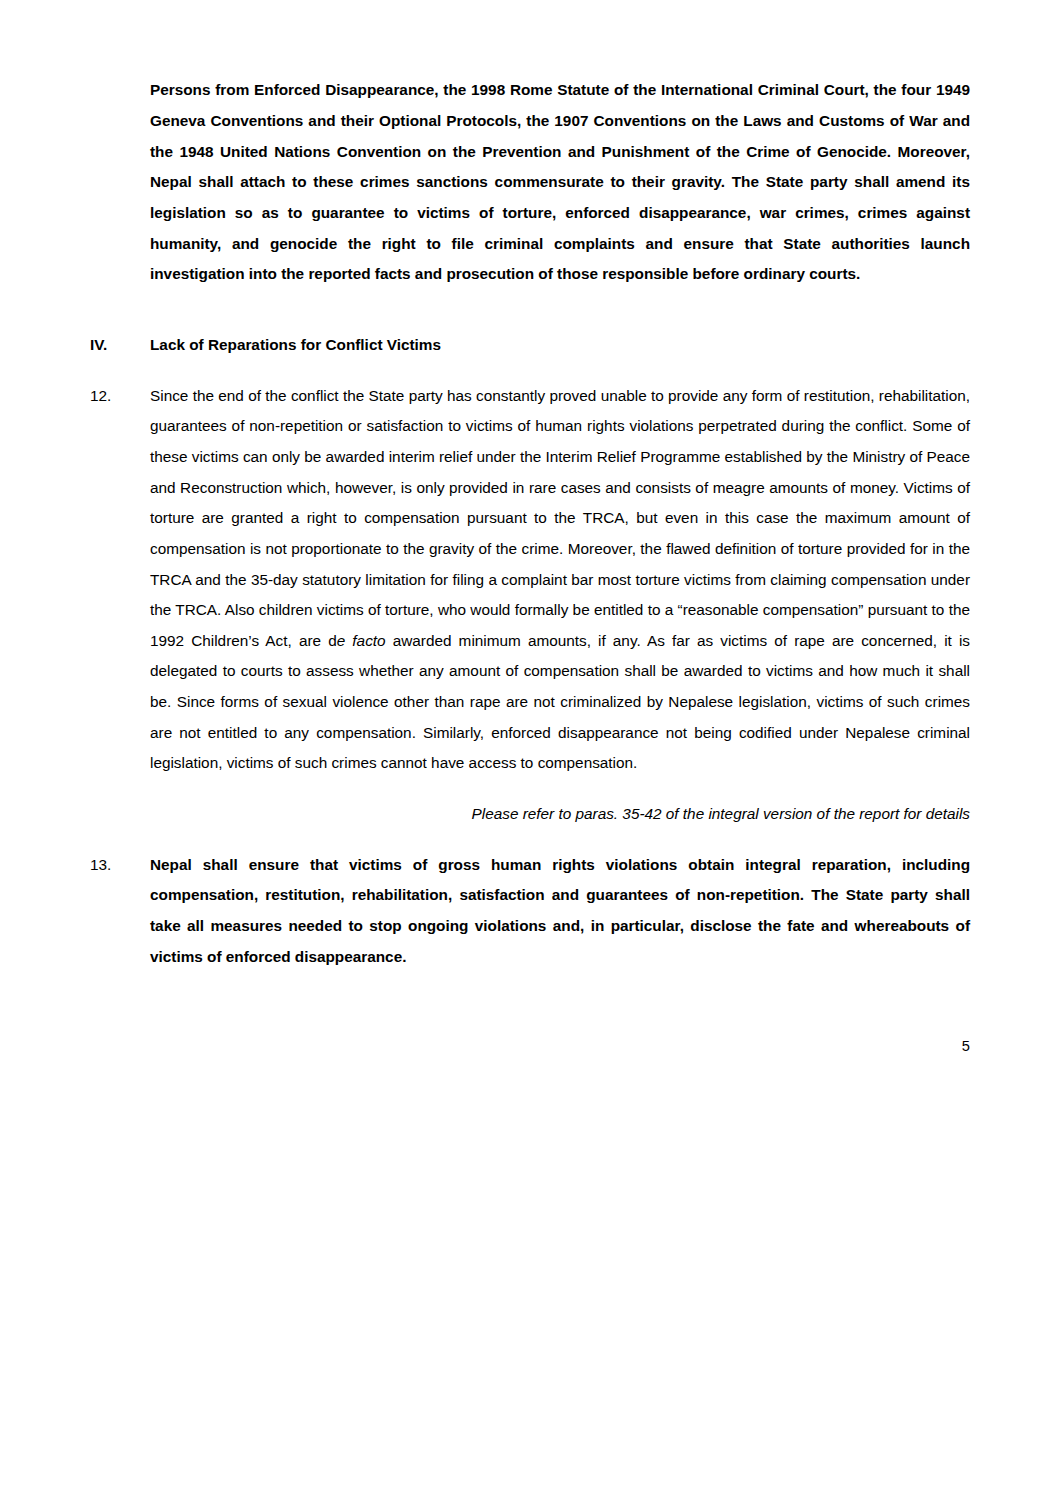Persons from Enforced Disappearance, the 1998 Rome Statute of the International Criminal Court, the four 1949 Geneva Conventions and their Optional Protocols, the 1907 Conventions on the Laws and Customs of War and the 1948 United Nations Convention on the Prevention and Punishment of the Crime of Genocide. Moreover, Nepal shall attach to these crimes sanctions commensurate to their gravity. The State party shall amend its legislation so as to guarantee to victims of torture, enforced disappearance, war crimes, crimes against humanity, and genocide the right to file criminal complaints and ensure that State authorities launch investigation into the reported facts and prosecution of those responsible before ordinary courts.
IV. Lack of Reparations for Conflict Victims
12. Since the end of the conflict the State party has constantly proved unable to provide any form of restitution, rehabilitation, guarantees of non-repetition or satisfaction to victims of human rights violations perpetrated during the conflict. Some of these victims can only be awarded interim relief under the Interim Relief Programme established by the Ministry of Peace and Reconstruction which, however, is only provided in rare cases and consists of meagre amounts of money. Victims of torture are granted a right to compensation pursuant to the TRCA, but even in this case the maximum amount of compensation is not proportionate to the gravity of the crime. Moreover, the flawed definition of torture provided for in the TRCA and the 35-day statutory limitation for filing a complaint bar most torture victims from claiming compensation under the TRCA. Also children victims of torture, who would formally be entitled to a “reasonable compensation” pursuant to the 1992 Children’s Act, are de facto awarded minimum amounts, if any. As far as victims of rape are concerned, it is delegated to courts to assess whether any amount of compensation shall be awarded to victims and how much it shall be. Since forms of sexual violence other than rape are not criminalized by Nepalese legislation, victims of such crimes are not entitled to any compensation. Similarly, enforced disappearance not being codified under Nepalese criminal legislation, victims of such crimes cannot have access to compensation.
Please refer to paras. 35-42 of the integral version of the report for details
13. Nepal shall ensure that victims of gross human rights violations obtain integral reparation, including compensation, restitution, rehabilitation, satisfaction and guarantees of non-repetition. The State party shall take all measures needed to stop ongoing violations and, in particular, disclose the fate and whereabouts of victims of enforced disappearance.
5